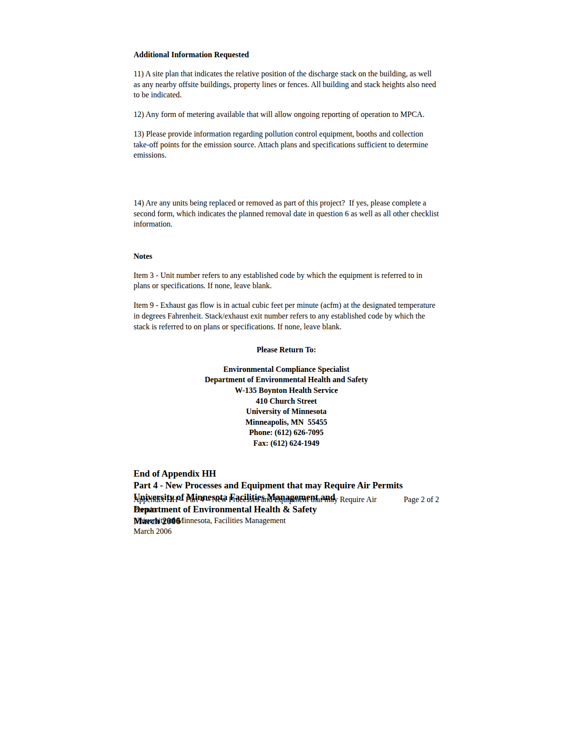Additional Information Requested
11) A site plan that indicates the relative position of the discharge stack on the building, as well as any nearby offsite buildings, property lines or fences. All building and stack heights also need to be indicated.
12) Any form of metering available that will allow ongoing reporting of operation to MPCA.
13) Please provide information regarding pollution control equipment, booths and collection take-off points for the emission source. Attach plans and specifications sufficient to determine emissions.
14) Are any units being replaced or removed as part of this project? If yes, please complete a second form, which indicates the planned removal date in question 6 as well as all other checklist information.
Notes
Item 3 - Unit number refers to any established code by which the equipment is referred to in plans or specifications. If none, leave blank.
Item 9 - Exhaust gas flow is in actual cubic feet per minute (acfm) at the designated temperature in degrees Fahrenheit. Stack/exhaust exit number refers to any established code by which the stack is referred to on plans or specifications. If none, leave blank.
Please Return To:
Environmental Compliance Specialist
Department of Environmental Health and Safety
W-135 Boynton Health Service
410 Church Street
University of Minnesota
Minneapolis, MN 55455
Phone: (612) 626-7095
Fax: (612) 624-1949
End of Appendix HH
Part 4 - New Processes and Equipment that may Require Air Permits
University of Minnesota Facilities Management and
Department of Environmental Health & Safety
March 2006
Appendix HH – Part 4 – New Processes and Equipment that may Require Air Permits
University of Minnesota, Facilities Management
March 2006
Page 2 of 2